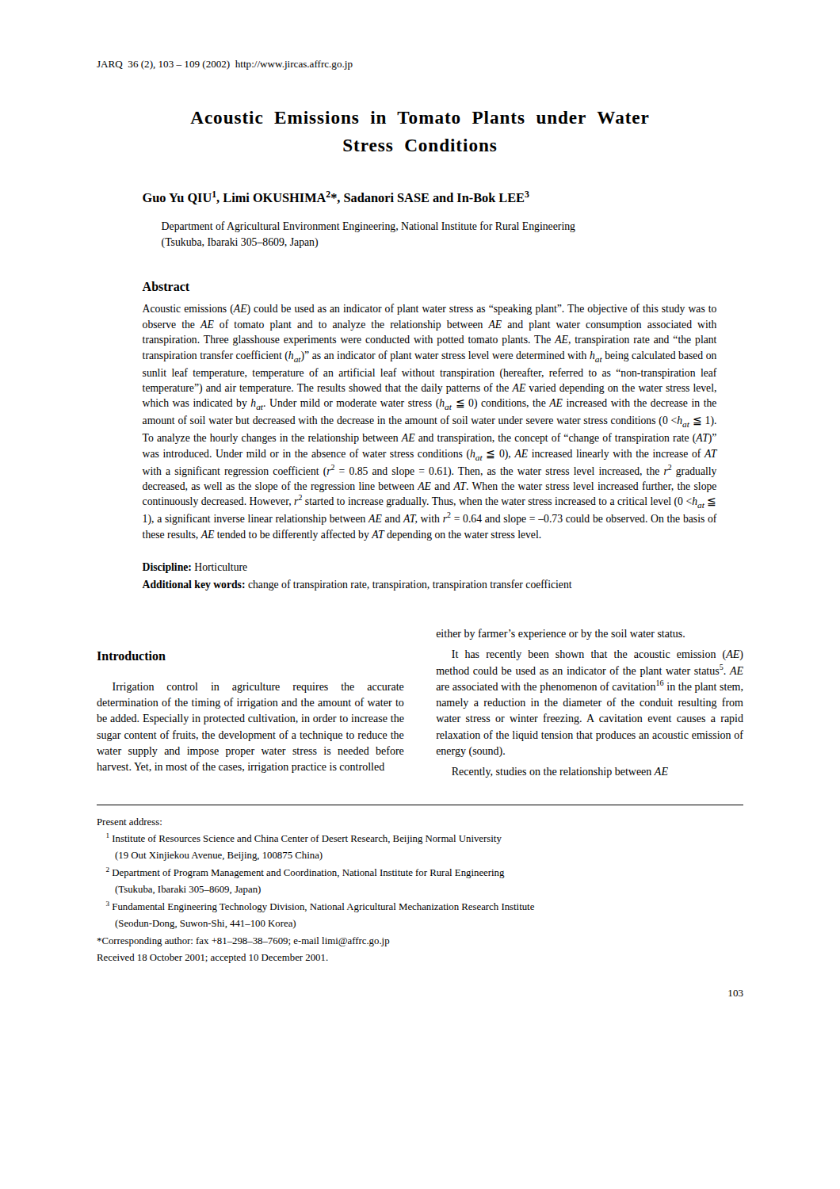JARQ 36 (2), 103 – 109 (2002) http://www.jircas.affrc.go.jp
Acoustic Emissions in Tomato Plants under Water
Stress Conditions
Guo Yu QIU1, Limi OKUSHIMA2*, Sadanori SASE and In-Bok LEE3
Department of Agricultural Environment Engineering, National Institute for Rural Engineering
(Tsukuba, Ibaraki 305–8609, Japan)
Abstract
Acoustic emissions (AE) could be used as an indicator of plant water stress as “speaking plant”. The objective of this study was to observe the AE of tomato plant and to analyze the relationship between AE and plant water consumption associated with transpiration. Three glasshouse experiments were conducted with potted tomato plants. The AE, transpiration rate and “the plant transpiration transfer coefficient (hat)” as an indicator of plant water stress level were determined with hat being calculated based on sunlit leaf temperature, temperature of an artificial leaf without transpiration (hereafter, referred to as “non-transpiration leaf temperature”) and air temperature. The results showed that the daily patterns of the AE varied depending on the water stress level, which was indicated by hat. Under mild or moderate water stress (hat ≦ 0) conditions, the AE increased with the decrease in the amount of soil water but decreased with the decrease in the amount of soil water under severe water stress conditions (0 <hat ≦ 1). To analyze the hourly changes in the relationship between AE and transpiration, the concept of “change of transpiration rate (AT)” was introduced. Under mild or in the absence of water stress conditions (hat ≦ 0), AE increased linearly with the increase of AT with a significant regression coefficient (r2 = 0.85 and slope = 0.61). Then, as the water stress level increased, the r2 gradually decreased, as well as the slope of the regression line between AE and AT. When the water stress level increased further, the slope continuously decreased. However, r2 started to increase gradually. Thus, when the water stress increased to a critical level (0 <hat ≦ 1), a significant inverse linear relationship between AE and AT, with r2 = 0.64 and slope = –0.73 could be observed. On the basis of these results, AE tended to be differently affected by AT depending on the water stress level.
Discipline: Horticulture
Additional key words: change of transpiration rate, transpiration, transpiration transfer coefficient
Introduction
Irrigation control in agriculture requires the accurate determination of the timing of irrigation and the amount of water to be added. Especially in protected cultivation, in order to increase the sugar content of fruits, the development of a technique to reduce the water supply and impose proper water stress is needed before harvest. Yet, in most of the cases, irrigation practice is controlled
either by farmer’s experience or by the soil water status.
It has recently been shown that the acoustic emission (AE) method could be used as an indicator of the plant water status5. AE are associated with the phenomenon of cavitation16 in the plant stem, namely a reduction in the diameter of the conduit resulting from water stress or winter freezing. A cavitation event causes a rapid relaxation of the liquid tension that produces an acoustic emission of energy (sound).
Recently, studies on the relationship between AE
Present address:
1 Institute of Resources Science and China Center of Desert Research, Beijing Normal University
(19 Out Xinjiekou Avenue, Beijing, 100875 China)
2 Department of Program Management and Coordination, National Institute for Rural Engineering
(Tsukuba, Ibaraki 305–8609, Japan)
3 Fundamental Engineering Technology Division, National Agricultural Mechanization Research Institute
(Seodun-Dong, Suwon-Shi, 441–100 Korea)
*Corresponding author: fax +81–298–38–7609; e-mail limi@affrc.go.jp
Received 18 October 2001; accepted 10 December 2001.
103